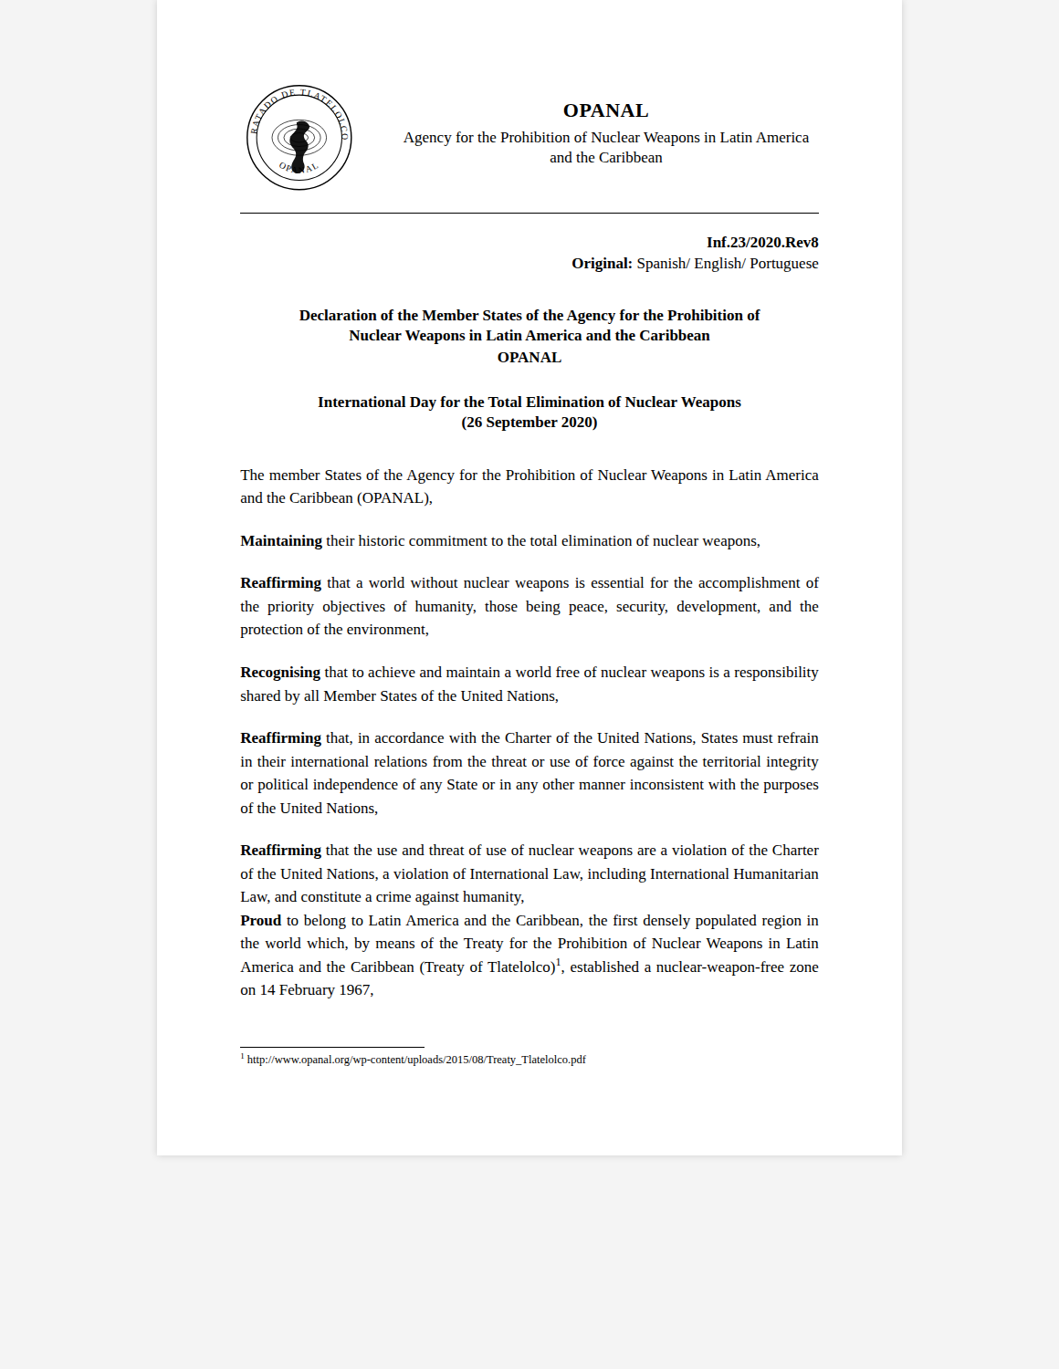TRATADO DE TLATELOLCO OPANAL
OPANAL
Agency for the Prohibition of Nuclear Weapons in Latin America and the Caribbean
Inf.23/2020.Rev8
Original: Spanish/ English/ Portuguese
Declaration of the Member States of the Agency for the Prohibition of Nuclear Weapons in Latin America and the Caribbean
OPANAL
International Day for the Total Elimination of Nuclear Weapons
(26 September 2020)
The member States of the Agency for the Prohibition of Nuclear Weapons in Latin America and the Caribbean (OPANAL),
Maintaining their historic commitment to the total elimination of nuclear weapons,
Reaffirming that a world without nuclear weapons is essential for the accomplishment of the priority objectives of humanity, those being peace, security, development, and the protection of the environment,
Recognising that to achieve and maintain a world free of nuclear weapons is a responsibility shared by all Member States of the United Nations,
Reaffirming that, in accordance with the Charter of the United Nations, States must refrain in their international relations from the threat or use of force against the territorial integrity or political independence of any State or in any other manner inconsistent with the purposes of the United Nations,
Reaffirming that the use and threat of use of nuclear weapons are a violation of the Charter of the United Nations, a violation of International Law, including International Humanitarian Law, and constitute a crime against humanity,
Proud to belong to Latin America and the Caribbean, the first densely populated region in the world which, by means of the Treaty for the Prohibition of Nuclear Weapons in Latin America and the Caribbean (Treaty of Tlatelolco)1, established a nuclear-weapon-free zone on 14 February 1967,
1 http://www.opanal.org/wp-content/uploads/2015/08/Treaty_Tlatelolco.pdf